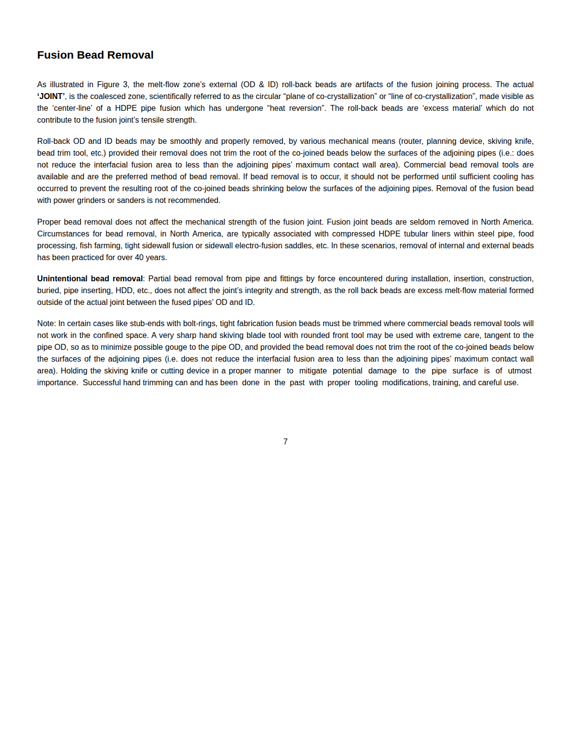Fusion Bead Removal
As illustrated in Figure 3, the melt-flow zone’s external (OD & ID) roll-back beads are artifacts of the fusion joining process. The actual ‘JOINT’, is the coalesced zone, scientifically referred to as the circular “plane of co-crystallization” or “line of co-crystallization”, made visible as the ‘center-line’ of a HDPE pipe fusion which has undergone “heat reversion”. The roll-back beads are ‘excess material’ which do not contribute to the fusion joint’s tensile strength.
Roll-back OD and ID beads may be smoothly and properly removed, by various mechanical means (router, planning device, skiving knife, bead trim tool, etc.) provided their removal does not trim the root of the co-joined beads below the surfaces of the adjoining pipes (i.e.: does not reduce the interfacial fusion area to less than the adjoining pipes’ maximum contact wall area). Commercial bead removal tools are available and are the preferred method of bead removal. If bead removal is to occur, it should not be performed until sufficient cooling has occurred to prevent the resulting root of the co-joined beads shrinking below the surfaces of the adjoining pipes. Removal of the fusion bead with power grinders or sanders is not recommended.
Proper bead removal does not affect the mechanical strength of the fusion joint. Fusion joint beads are seldom removed in North America. Circumstances for bead removal, in North America, are typically associated with compressed HDPE tubular liners within steel pipe, food processing, fish farming, tight sidewall fusion or sidewall electro-fusion saddles, etc. In these scenarios, removal of internal and external beads has been practiced for over 40 years.
Unintentional bead removal: Partial bead removal from pipe and fittings by force encountered during installation, insertion, construction, buried, pipe inserting, HDD, etc., does not affect the joint’s integrity and strength, as the roll back beads are excess melt-flow material formed outside of the actual joint between the fused pipes’ OD and ID.
Note: In certain cases like stub-ends with bolt-rings, tight fabrication fusion beads must be trimmed where commercial beads removal tools will not work in the confined space. A very sharp hand skiving blade tool with rounded front tool may be used with extreme care, tangent to the pipe OD, so as to minimize possible gouge to the pipe OD, and provided the bead removal does not trim the root of the co-joined beads below the surfaces of the adjoining pipes (i.e. does not reduce the interfacial fusion area to less than the adjoining pipes’ maximum contact wall area). Holding the skiving knife or cutting device in a proper manner to mitigate potential damage to the pipe surface is of utmost importance. Successful hand trimming can and has been done in the past with proper tooling modifications, training, and careful use.
7